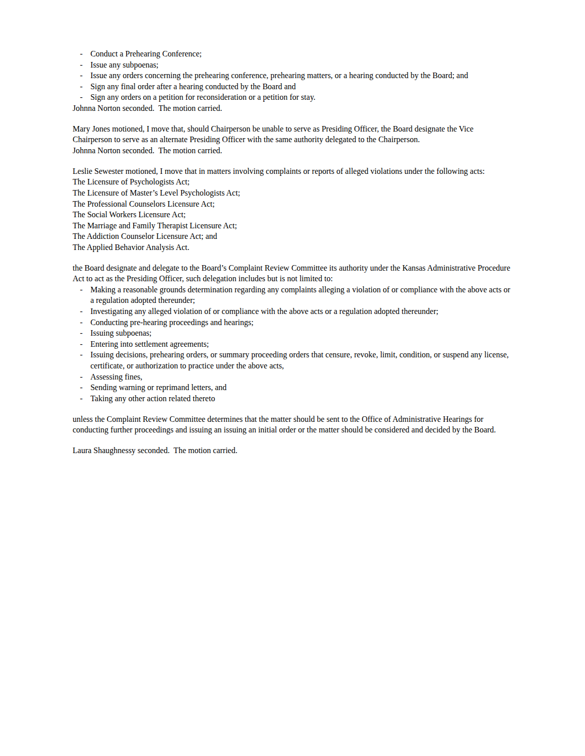Conduct a Prehearing Conference;
Issue any subpoenas;
Issue any orders concerning the prehearing conference, prehearing matters, or a hearing conducted by the Board; and
Sign any final order after a hearing conducted by the Board and
Sign any orders on a petition for reconsideration or a petition for stay.
Johnna Norton seconded. The motion carried.
Mary Jones motioned, I move that, should Chairperson be unable to serve as Presiding Officer, the Board designate the Vice Chairperson to serve as an alternate Presiding Officer with the same authority delegated to the Chairperson.
Johnna Norton seconded. The motion carried.
Leslie Sewester motioned, I move that in matters involving complaints or reports of alleged violations under the following acts:
The Licensure of Psychologists Act;
The Licensure of Master’s Level Psychologists Act;
The Professional Counselors Licensure Act;
The Social Workers Licensure Act;
The Marriage and Family Therapist Licensure Act;
The Addiction Counselor Licensure Act; and
The Applied Behavior Analysis Act.
the Board designate and delegate to the Board’s Complaint Review Committee its authority under the Kansas Administrative Procedure Act to act as the Presiding Officer, such delegation includes but is not limited to:
Making a reasonable grounds determination regarding any complaints alleging a violation of or compliance with the above acts or a regulation adopted thereunder;
Investigating any alleged violation of or compliance with the above acts or a regulation adopted thereunder;
Conducting pre-hearing proceedings and hearings;
Issuing subpoenas;
Entering into settlement agreements;
Issuing decisions, prehearing orders, or summary proceeding orders that censure, revoke, limit, condition, or suspend any license, certificate, or authorization to practice under the above acts,
Assessing fines,
Sending warning or reprimand letters, and
Taking any other action related thereto
unless the Complaint Review Committee determines that the matter should be sent to the Office of Administrative Hearings for conducting further proceedings and issuing an issuing an initial order or the matter should be considered and decided by the Board.
Laura Shaughnessy seconded. The motion carried.